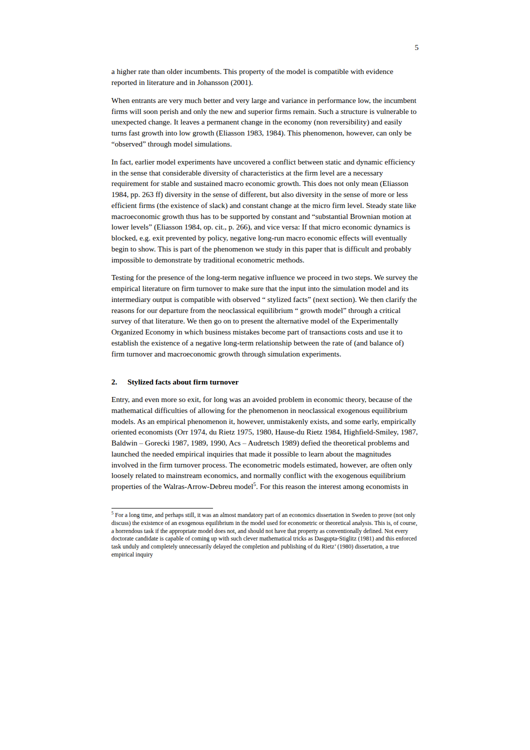5
a higher rate than older incumbents. This property of the model is compatible with evidence reported in literature and in Johansson (2001).
When entrants are very much better and very large and variance in performance low, the incumbent firms will soon perish and only the new and superior firms remain. Such a structure is vulnerable to unexpected change. It leaves a permanent change in the economy (non reversibility) and easily turns fast growth into low growth (Eliasson 1983, 1984). This phenomenon, however, can only be “observed” through model simulations.
In fact, earlier model experiments have uncovered a conflict between static and dynamic efficiency in the sense that considerable diversity of characteristics at the firm level are a necessary requirement for stable and sustained macro economic growth. This does not only mean (Eliasson 1984, pp. 263 ff) diversity in the sense of different, but also diversity in the sense of more or less efficient firms (the existence of slack) and constant change at the micro firm level. Steady state like macroeconomic growth thus has to be supported by constant and “substantial Brownian motion at lower levels” (Eliasson 1984, op. cit., p. 266), and vice versa: If that micro economic dynamics is blocked, e.g. exit prevented by policy, negative long-run macro economic effects will eventually begin to show. This is part of the phenomenon we study in this paper that is difficult and probably impossible to demonstrate by traditional econometric methods.
Testing for the presence of the long-term negative influence we proceed in two steps. We survey the empirical literature on firm turnover to make sure that the input into the simulation model and its intermediary output is compatible with observed “ stylized facts” (next section). We then clarify the reasons for our departure from the neoclassical equilibrium “ growth model” through a critical survey of that literature. We then go on to present the alternative model of the Experimentally Organized Economy in which business mistakes become part of transactions costs and use it to establish the existence of a negative long-term relationship between the rate of (and balance of) firm turnover and macroeconomic growth through simulation experiments.
2. Stylized facts about firm turnover
Entry, and even more so exit, for long was an avoided problem in economic theory, because of the mathematical difficulties of allowing for the phenomenon in neoclassical exogenous equilibrium models. As an empirical phenomenon it, however, unmistakenly exists, and some early, empirically oriented economists (Orr 1974, du Rietz 1975, 1980, Hause-du Rietz 1984, Highfield-Smiley, 1987, Baldwin – Gorecki 1987, 1989, 1990, Acs – Audretsch 1989) defied the theoretical problems and launched the needed empirical inquiries that made it possible to learn about the magnitudes involved in the firm turnover process. The econometric models estimated, however, are often only loosely related to mainstream economics, and normally conflict with the exogenous equilibrium properties of the Walras-Arrow-Debreu model5. For this reason the interest among economists in
5 For a long time, and perhaps still, it was an almost mandatory part of an economics dissertation in Sweden to prove (not only discuss) the existence of an exogenous equilibrium in the model used for econometric or theoretical analysis. This is, of course, a horrendous task if the appropriate model does not, and should not have that property as conventionally defined. Not every doctorate candidate is capable of coming up with such clever mathematical tricks as Dasgupta-Stiglitz (1981) and this enforced task unduly and completely unnecessarily delayed the completion and publishing of du Rietz’ (1980) dissertation, a true empirical inquiry